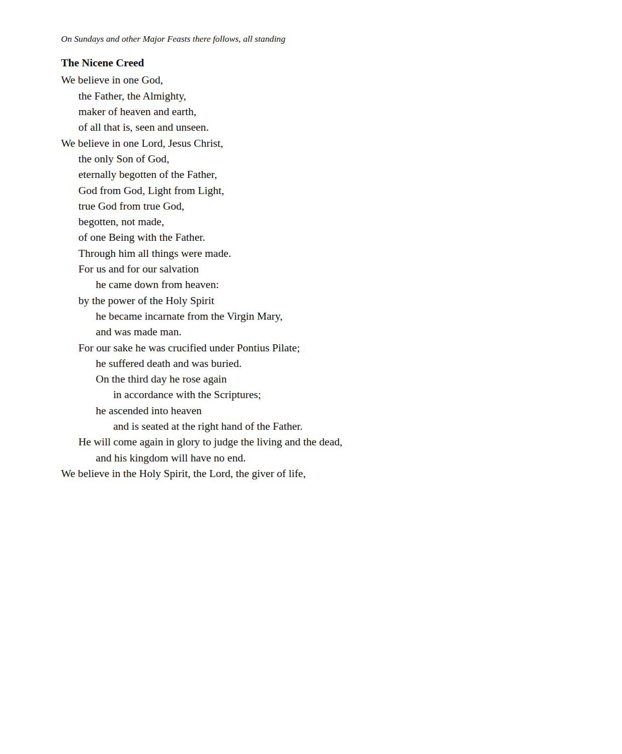On Sundays and other Major Feasts there follows, all standing
The Nicene Creed
We believe in one God,
the Father, the Almighty,
maker of heaven and earth,
of all that is, seen and unseen.
We believe in one Lord, Jesus Christ,
the only Son of God,
eternally begotten of the Father,
God from God, Light from Light,
true God from true God,
begotten, not made,
of one Being with the Father.
Through him all things were made.
For us and for our salvation
he came down from heaven:
by the power of the Holy Spirit
he became incarnate from the Virgin Mary,
and was made man.
For our sake he was crucified under Pontius Pilate;
he suffered death and was buried.
On the third day he rose again
in accordance with the Scriptures;
he ascended into heaven
and is seated at the right hand of the Father.
He will come again in glory to judge the living and the dead,
and his kingdom will have no end.
We believe in the Holy Spirit, the Lord, the giver of life,